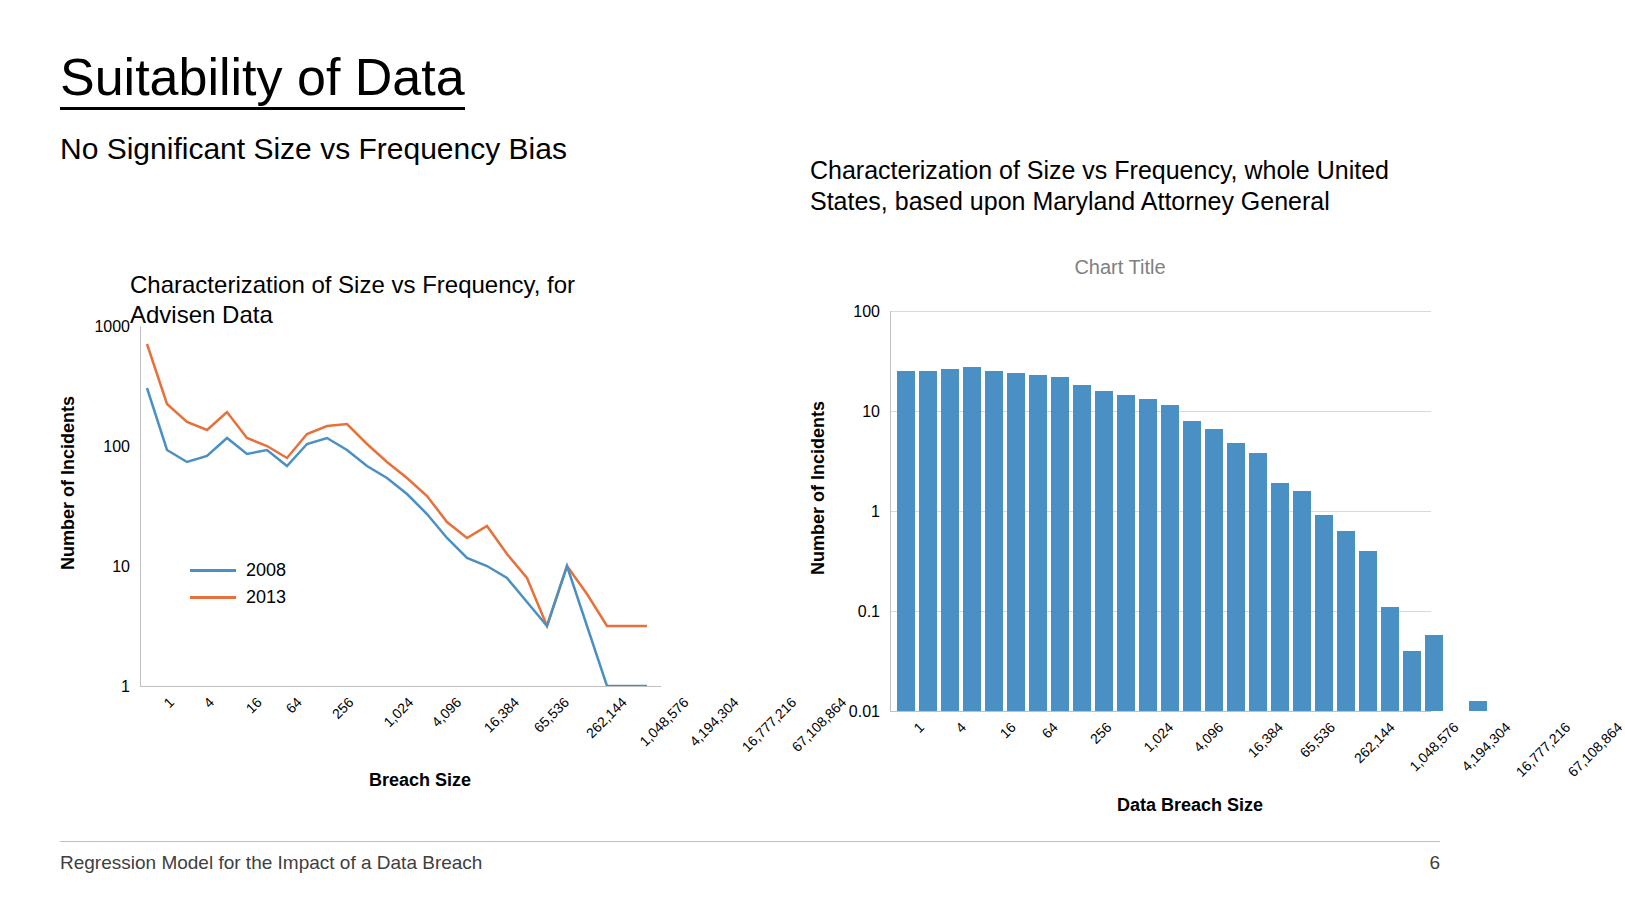Suitability of Data
No Significant Size vs Frequency Bias
Characterization of Size vs Frequency, whole United States, based upon Maryland Attorney General
Characterization of Size vs Frequency, for Advisen Data
Number of Incidents
1000
100
10
1
2008
2013
1
4
16
64
256
1,024
4,096
16,384
65,536
262,144
1,048,576
4,194,304
16,777,216
67,108,864
Breach Size
Chart Title
Number of Incidents
100
10
1
0.1
0.01
1
4
16
64
256
1,024
4,096
16,384
65,536
262,144
1,048,576
4,194,304
16,777,216
67,108,864
Data Breach Size
Regression Model for the Impact of a Data Breach 6